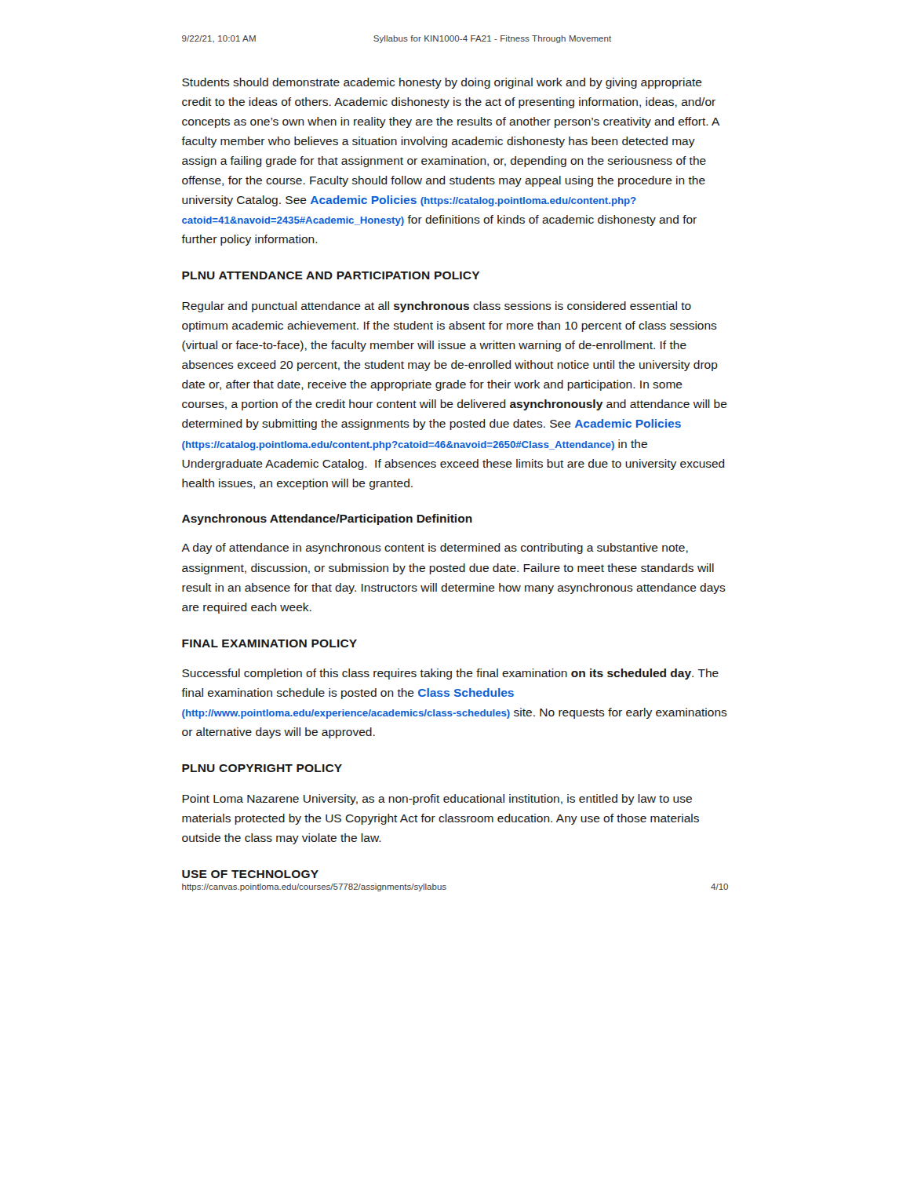9/22/21, 10:01 AM Syllabus for KIN1000-4 FA21 - Fitness Through Movement
Students should demonstrate academic honesty by doing original work and by giving appropriate credit to the ideas of others. Academic dishonesty is the act of presenting information, ideas, and/or concepts as one’s own when in reality they are the results of another person’s creativity and effort. A faculty member who believes a situation involving academic dishonesty has been detected may assign a failing grade for that assignment or examination, or, depending on the seriousness of the offense, for the course. Faculty should follow and students may appeal using the procedure in the university Catalog. See Academic Policies (https://catalog.pointloma.edu/content.php?catoid=41&navoid=2435#Academic_Honesty) for definitions of kinds of academic dishonesty and for further policy information.
PLNU ATTENDANCE AND PARTICIPATION POLICY
Regular and punctual attendance at all synchronous class sessions is considered essential to optimum academic achievement. If the student is absent for more than 10 percent of class sessions (virtual or face-to-face), the faculty member will issue a written warning of de-enrollment. If the absences exceed 20 percent, the student may be de-enrolled without notice until the university drop date or, after that date, receive the appropriate grade for their work and participation. In some courses, a portion of the credit hour content will be delivered asynchronously and attendance will be determined by submitting the assignments by the posted due dates. See Academic Policies (https://catalog.pointloma.edu/content.php?catoid=46&navoid=2650#Class_Attendance) in the Undergraduate Academic Catalog. If absences exceed these limits but are due to university excused health issues, an exception will be granted.
Asynchronous Attendance/Participation Definition
A day of attendance in asynchronous content is determined as contributing a substantive note, assignment, discussion, or submission by the posted due date. Failure to meet these standards will result in an absence for that day. Instructors will determine how many asynchronous attendance days are required each week.
FINAL EXAMINATION POLICY
Successful completion of this class requires taking the final examination on its scheduled day. The final examination schedule is posted on the Class Schedules (http://www.pointloma.edu/experience/academics/class-schedules) site. No requests for early examinations or alternative days will be approved.
PLNU COPYRIGHT POLICY
Point Loma Nazarene University, as a non-profit educational institution, is entitled by law to use materials protected by the US Copyright Act for classroom education. Any use of those materials outside the class may violate the law.
USE OF TECHNOLOGY
https://canvas.pointloma.edu/courses/57782/assignments/syllabus 4/10